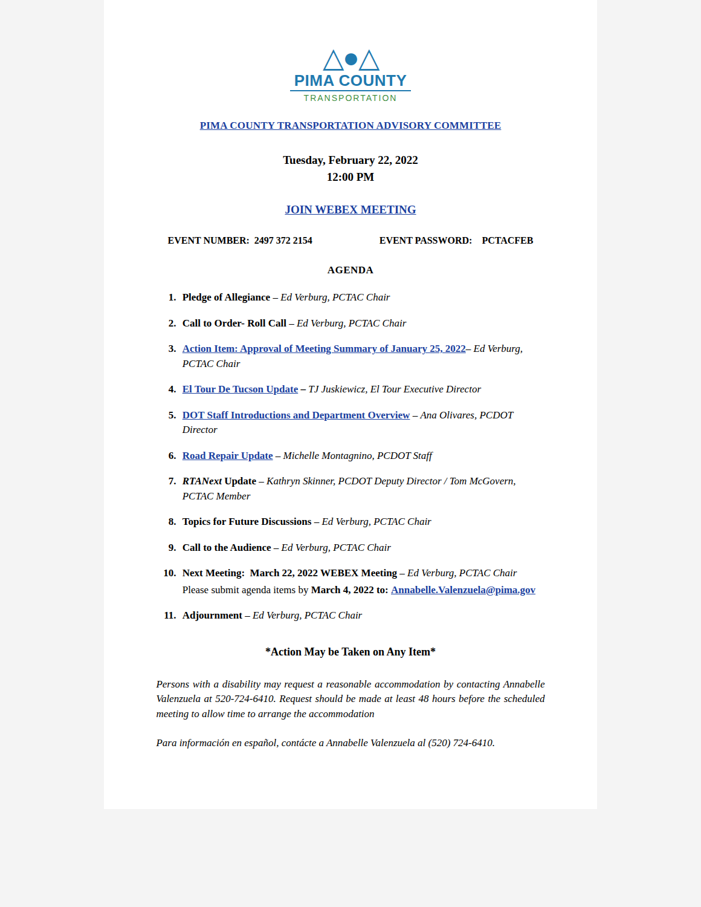△●△
PIMA COUNTY
TRANSPORTATION
PIMA COUNTY TRANSPORTATION ADVISORY COMMITTEE
Tuesday, February 22, 2022
12:00 PM
JOIN WEBEX MEETING
EVENT NUMBER: 2497 372 2154 EVENT PASSWORD: PCTACFEB
AGENDA
Pledge of Allegiance – Ed Verburg, PCTAC Chair
Call to Order- Roll Call – Ed Verburg, PCTAC Chair
Action Item: Approval of Meeting Summary of January 25, 2022– Ed Verburg, PCTAC Chair
El Tour De Tucson Update – TJ Juskiewicz, El Tour Executive Director
DOT Staff Introductions and Department Overview – Ana Olivares, PCDOT Director
Road Repair Update – Michelle Montagnino, PCDOT Staff
RTANext Update – Kathryn Skinner, PCDOT Deputy Director / Tom McGovern, PCTAC Member
Topics for Future Discussions – Ed Verburg, PCTAC Chair
Call to the Audience – Ed Verburg, PCTAC Chair
Next Meeting: March 22, 2022 WEBEX Meeting – Ed Verburg, PCTAC Chair Please submit agenda items by March 4, 2022 to: Annabelle.Valenzuela@pima.gov
Adjournment – Ed Verburg, PCTAC Chair
*Action May be Taken on Any Item*
Persons with a disability may request a reasonable accommodation by contacting Annabelle Valenzuela at 520-724-6410. Request should be made at least 48 hours before the scheduled meeting to allow time to arrange the accommodation
Para información en español, contácte a Annabelle Valenzuela al (520) 724-6410.